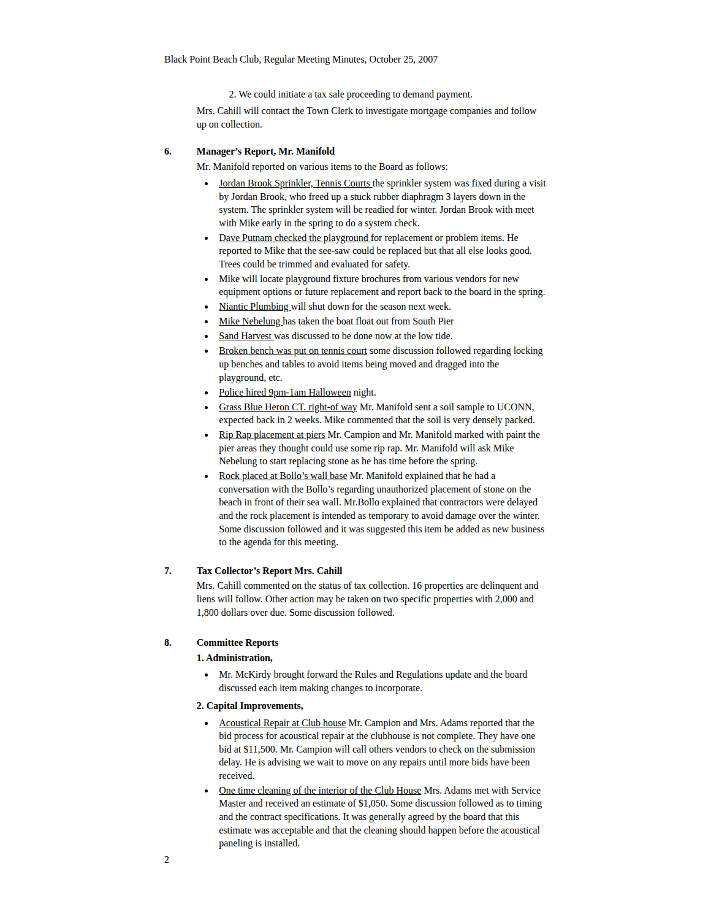Black Point Beach Club, Regular Meeting Minutes, October 25, 2007
2. We could initiate a tax sale proceeding to demand payment.
Mrs. Cahill will contact the Town Clerk to investigate mortgage companies and follow up on collection.
6.
Manager’s Report, Mr. Manifold
Mr. Manifold reported on various items to the Board as follows:
Jordan Brook Sprinkler, Tennis Courts the sprinkler system was fixed during a visit by Jordan Brook, who freed up a stuck rubber diaphragm 3 layers down in the system. The sprinkler system will be readied for winter. Jordan Brook with meet with Mike early in the spring to do a system check.
Dave Putnam checked the playground for replacement or problem items. He reported to Mike that the see-saw could be replaced but that all else looks good. Trees could be trimmed and evaluated for safety.
Mike will locate playground fixture brochures from various vendors for new equipment options or future replacement and report back to the board in the spring.
Niantic Plumbing will shut down for the season next week.
Mike Nebelung has taken the boat float out from South Pier
Sand Harvest was discussed to be done now at the low tide.
Broken bench was put on tennis court some discussion followed regarding locking up benches and tables to avoid items being moved and dragged into the playground, etc.
Police hired 9pm-1am Halloween night.
Grass Blue Heron CT. right-of way Mr. Manifold sent a soil sample to UCONN, expected back in 2 weeks. Mike commented that the soil is very densely packed.
Rip Rap placement at piers Mr. Campion and Mr. Manifold marked with paint the pier areas they thought could use some rip rap. Mr. Manifold will ask Mike Nebelung to start replacing stone as he has time before the spring.
Rock placed at Bollo’s wall base Mr. Manifold explained that he had a conversation with the Bollo’s regarding unauthorized placement of stone on the beach in front of their sea wall. Mr.Bollo explained that contractors were delayed and the rock placement is intended as temporary to avoid damage over the winter. Some discussion followed and it was suggested this item be added as new business to the agenda for this meeting.
7.
Tax Collector’s Report Mrs. Cahill
Mrs. Cahill commented on the status of tax collection. 16 properties are delinquent and liens will follow. Other action may be taken on two specific properties with 2,000 and 1,800 dollars over due. Some discussion followed.
8.
Committee Reports
1. Administration,
Mr. McKirdy brought forward the Rules and Regulations update and the board discussed each item making changes to incorporate.
2. Capital Improvements,
Acoustical Repair at Club house Mr. Campion and Mrs. Adams reported that the bid process for acoustical repair at the clubhouse is not complete. They have one bid at $11,500. Mr. Campion will call others vendors to check on the submission delay. He is advising we wait to move on any repairs until more bids have been received.
One time cleaning of the interior of the Club House Mrs. Adams met with Service Master and received an estimate of $1,050. Some discussion followed as to timing and the contract specifications. It was generally agreed by the board that this estimate was acceptable and that the cleaning should happen before the acoustical paneling is installed.
2